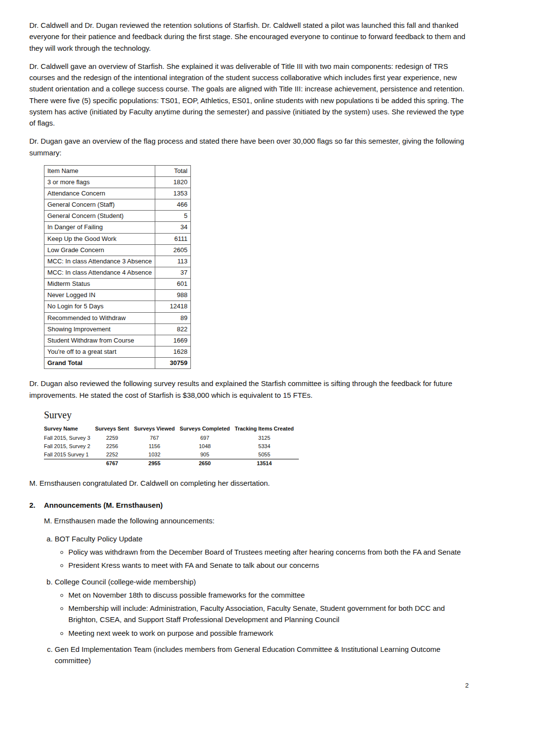Dr. Caldwell and Dr. Dugan reviewed the retention solutions of Starfish. Dr. Caldwell stated a pilot was launched this fall and thanked everyone for their patience and feedback during the first stage. She encouraged everyone to continue to forward feedback to them and they will work through the technology.
Dr. Caldwell gave an overview of Starfish. She explained it was deliverable of Title III with two main components: redesign of TRS courses and the redesign of the intentional integration of the student success collaborative which includes first year experience, new student orientation and a college success course. The goals are aligned with Title III: increase achievement, persistence and retention. There were five (5) specific populations: TS01, EOP, Athletics, ES01, online students with new populations ti be added this spring. The system has active (initiated by Faculty anytime during the semester) and passive (initiated by the system) uses. She reviewed the type of flags.
Dr. Dugan gave an overview of the flag process and stated there have been over 30,000 flags so far this semester, giving the following summary:
| Item Name | Total |
| 3 or more flags | 1820 |
| Attendance Concern | 1353 |
| General Concern (Staff) | 466 |
| General Concern (Student) | 5 |
| In Danger of Failing | 34 |
| Keep Up the Good Work | 6111 |
| Low Grade Concern | 2605 |
| MCC: In class Attendance 3 Absence | 113 |
| MCC: In class Attendance 4 Absence | 37 |
| Midterm Status | 601 |
| Never Logged IN | 988 |
| No Login for 5 Days | 12418 |
| Recommended to Withdraw | 89 |
| Showing Improvement | 822 |
| Student Withdraw from Course | 1669 |
| You're off to a great start | 1628 |
| Grand Total | 30759 |
Dr. Dugan also reviewed the following survey results and explained the Starfish committee is sifting through the feedback for future improvements. He stated the cost of Starfish is $38,000 which is equivalent to 15 FTEs.
Survey
| Survey Name | Surveys Sent | Surveys Viewed | Surveys Completed | Tracking Items Created |
| --- | --- | --- | --- | --- |
| Fall 2015, Survey 3 | 2259 | 767 | 697 | 3125 |
| Fall 2015, Survey 2 | 2256 | 1156 | 1048 | 5334 |
| Fall 2015 Survey 1 | 2252 | 1032 | 905 | 5055 |
| | 6767 | 2955 | 2650 | 13514 |
M. Ernsthausen congratulated Dr. Caldwell on completing her dissertation.
2.
Announcements (M. Ernsthausen)
M. Ernsthausen made the following announcements:
BOT Faculty Policy Update
Policy was withdrawn from the December Board of Trustees meeting after hearing concerns from both the FA and Senate
President Kress wants to meet with FA and Senate to talk about our concerns
College Council (college-wide membership)
Met on November 18th to discuss possible frameworks for the committee
Membership will include: Administration, Faculty Association, Faculty Senate, Student government for both DCC and Brighton, CSEA, and Support Staff Professional Development and Planning Council
Meeting next week to work on purpose and possible framework
Gen Ed Implementation Team (includes members from General Education Committee & Institutional Learning Outcome committee)
2